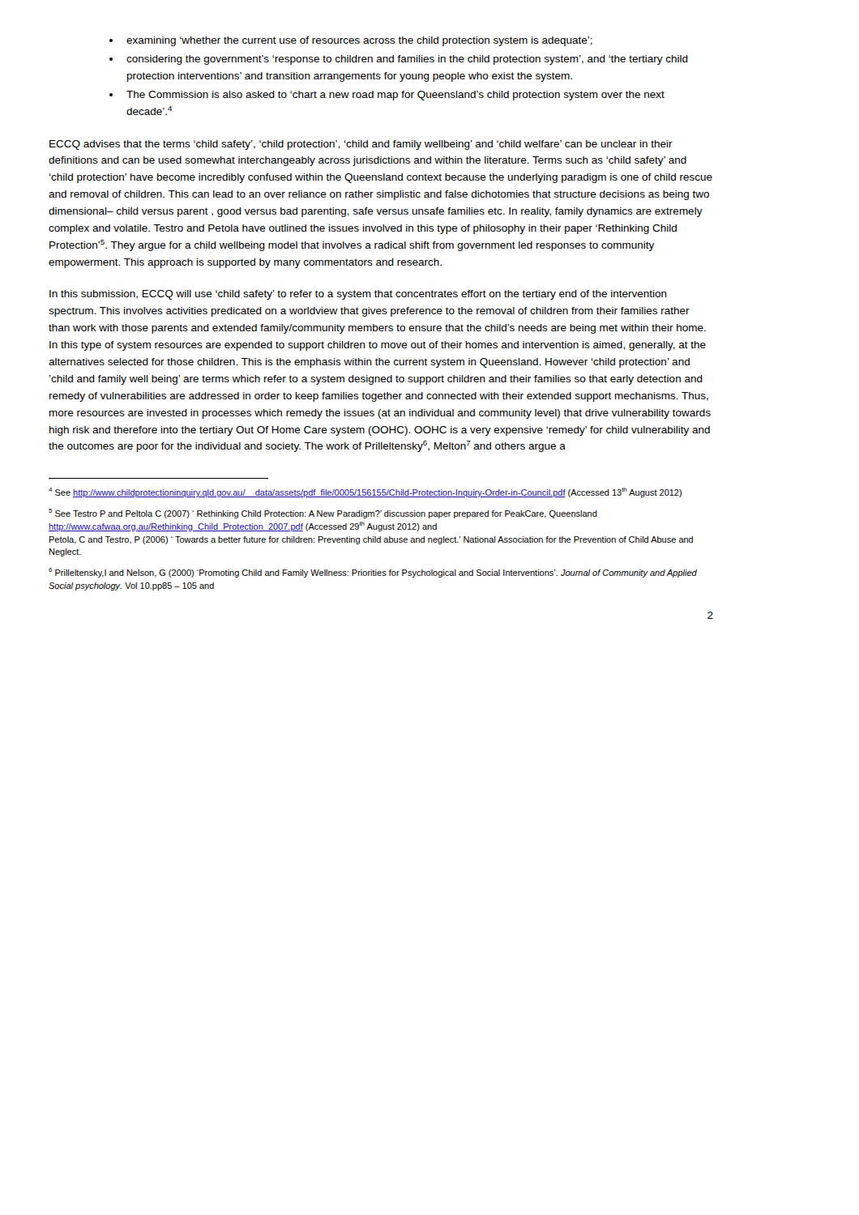examining ‘whether the current use of resources across the child protection system is adequate’;
considering the government’s ‘response to children and families in the child protection system’, and ‘the tertiary child protection interventions’ and transition arrangements for young people who exist the system.
The Commission is also asked to ‘chart a new road map for Queensland’s child protection system over the next decade’.4
ECCQ advises that the terms ‘child safety’, ‘child protection’, ‘child and family wellbeing’ and ‘child welfare’ can be unclear in their definitions and can be used somewhat interchangeably across jurisdictions and within the literature. Terms such as ‘child safety’ and ‘child protection’ have become incredibly confused within the Queensland context because the underlying paradigm is one of child rescue and removal of children. This can lead to an over reliance on rather simplistic and false dichotomies that structure decisions as being two dimensional– child versus parent , good versus bad parenting, safe versus unsafe families etc. In reality, family dynamics are extremely complex and volatile. Testro and Petola have outlined the issues involved in this type of philosophy in their paper ‘Rethinking Child Protection’5. They argue for a child wellbeing model that involves a radical shift from government led responses to community empowerment. This approach is supported by many commentators and research.
In this submission, ECCQ will use ‘child safety’ to refer to a system that concentrates effort on the tertiary end of the intervention spectrum. This involves activities predicated on a worldview that gives preference to the removal of children from their families rather than work with those parents and extended family/community members to ensure that the child’s needs are being met within their home. In this type of system resources are expended to support children to move out of their homes and intervention is aimed, generally, at the alternatives selected for those children. This is the emphasis within the current system in Queensland. However ‘child protection’ and ’child and family well being’ are terms which refer to a system designed to support children and their families so that early detection and remedy of vulnerabilities are addressed in order to keep families together and connected with their extended support mechanisms. Thus, more resources are invested in processes which remedy the issues (at an individual and community level) that drive vulnerability towards high risk and therefore into the tertiary Out Of Home Care system (OOHC). OOHC is a very expensive ‘remedy’ for child vulnerability and the outcomes are poor for the individual and society. The work of Prilleltensky6, Melton7 and others argue a
4 See http://www.childprotectioninquiry.qld.gov.au/__data/assets/pdf_file/0005/156155/Child-Protection-Inquiry-Order-in-Council.pdf (Accessed 13th August 2012)
5 See Testro P and Peltola C (2007) ‘ Rethinking Child Protection: A New Paradigm?’ discussion paper prepared for PeakCare, Queensland
http://www.cafwaa.org.au/Rethinking_Child_Protection_2007.pdf (Accessed 29th August 2012) and
Petola, C and Testro, P (2006) ‘ Towards a better future for children: Preventing child abuse and neglect.’ National Association for the Prevention of Child Abuse and Neglect.
6 Prilleltensky,I and Nelson, G (2000) ‘Promoting Child and Family Wellness: Priorities for Psychological and Social Interventions’. Journal of Community and Applied Social psychology. Vol 10.pp85 – 105 and
2